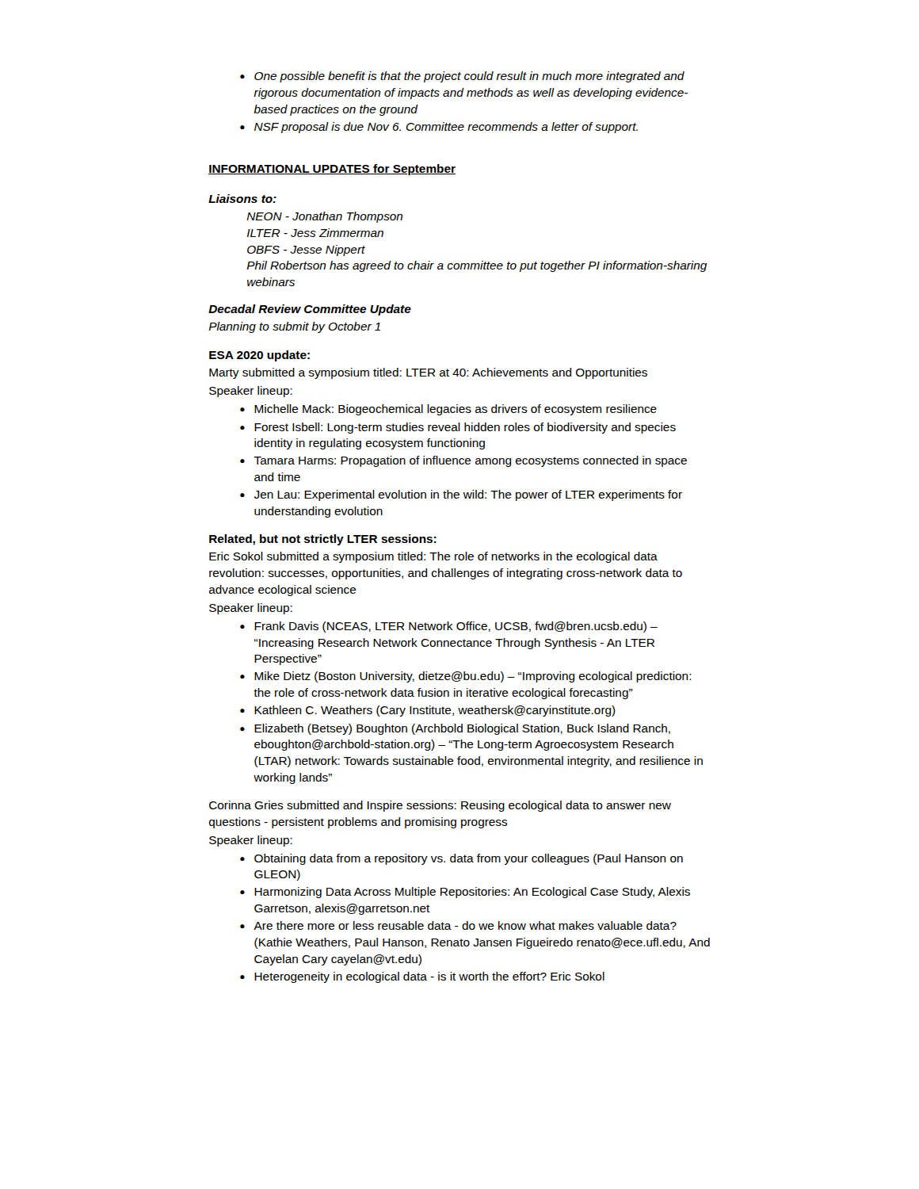One possible benefit is that the project could result in much more integrated and rigorous documentation of impacts and methods as well as developing evidence-based practices on the ground
NSF proposal is due Nov 6. Committee recommends a letter of support.
INFORMATIONAL UPDATES for September
Liaisons to:
NEON - Jonathan Thompson
ILTER - Jess Zimmerman
OBFS - Jesse Nippert
Phil Robertson has agreed to chair a committee to put together PI information-sharing webinars
Decadal Review Committee Update
Planning to submit by October 1
ESA 2020 update:
Marty submitted a symposium titled: LTER at 40: Achievements and Opportunities
Speaker lineup:
Michelle Mack: Biogeochemical legacies as drivers of ecosystem resilience
Forest Isbell: Long-term studies reveal hidden roles of biodiversity and species identity in regulating ecosystem functioning
Tamara Harms: Propagation of influence among ecosystems connected in space and time
Jen Lau: Experimental evolution in the wild: The power of LTER experiments for understanding evolution
Related, but not strictly LTER sessions:
Eric Sokol submitted a symposium titled: The role of networks in the ecological data revolution: successes, opportunities, and challenges of integrating cross-network data to advance ecological science
Speaker lineup:
Frank Davis (NCEAS, LTER Network Office, UCSB, fwd@bren.ucsb.edu) – “Increasing Research Network Connectance Through Synthesis - An LTER Perspective”
Mike Dietz (Boston University, dietze@bu.edu) – “Improving ecological prediction: the role of cross-network data fusion in iterative ecological forecasting”
Kathleen C. Weathers (Cary Institute, weathersk@caryinstitute.org)
Elizabeth (Betsey) Boughton (Archbold Biological Station, Buck Island Ranch, eboughton@archbold-station.org) – “The Long-term Agroecosystem Research (LTAR) network: Towards sustainable food, environmental integrity, and resilience in working lands”
Corinna Gries submitted and Inspire sessions: Reusing ecological data to answer new questions - persistent problems and promising progress
Speaker lineup:
Obtaining data from a repository vs. data from your colleagues (Paul Hanson on GLEON)
Harmonizing Data Across Multiple Repositories: An Ecological Case Study, Alexis Garretson, alexis@garretson.net
Are there more or less reusable data - do we know what makes valuable data? (Kathie Weathers, Paul Hanson, Renato Jansen Figueiredo renato@ece.ufl.edu, And Cayelan Cary cayelan@vt.edu)
Heterogeneity in ecological data - is it worth the effort? Eric Sokol